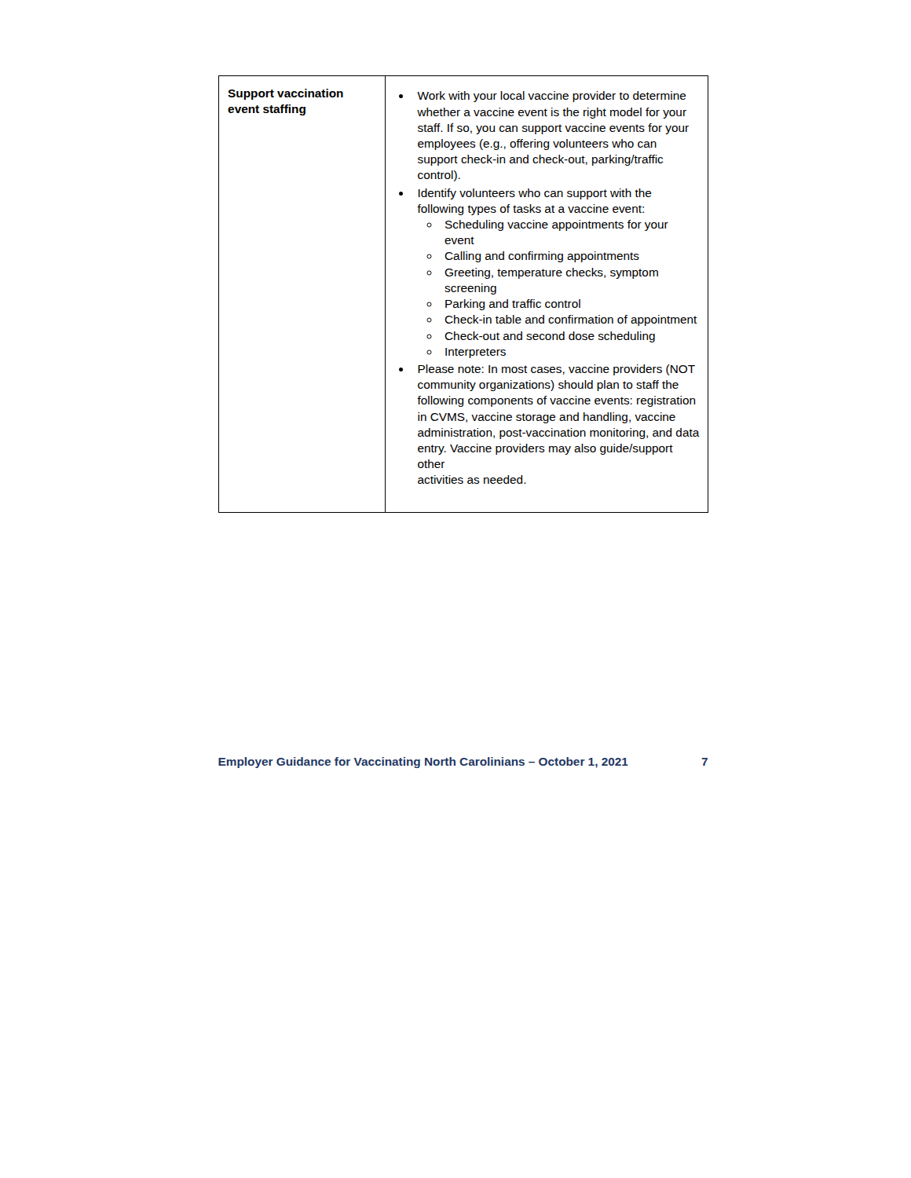| Support vaccination event staffing | Work with your local vaccine provider to determine whether a vaccine event is the right model for your staff. If so, you can support vaccine events for your employees (e.g., offering volunteers who can support check-in and check-out, parking/traffic control). Identify volunteers who can support with the following types of tasks at a vaccine event: Scheduling vaccine appointments for your event Calling and confirming appointments Greeting, temperature checks, symptom screening Parking and traffic control Check-in table and confirmation of appointment Check-out and second dose scheduling Interpreters Please note: In most cases, vaccine providers (NOT community organizations) should plan to staff the following components of vaccine events: registration in CVMS, vaccine storage and handling, vaccine administration, post-vaccination monitoring, and data entry. Vaccine providers may also guide/support other activities as needed. |
Employer Guidance for Vaccinating North Carolinians – October 1, 2021 7